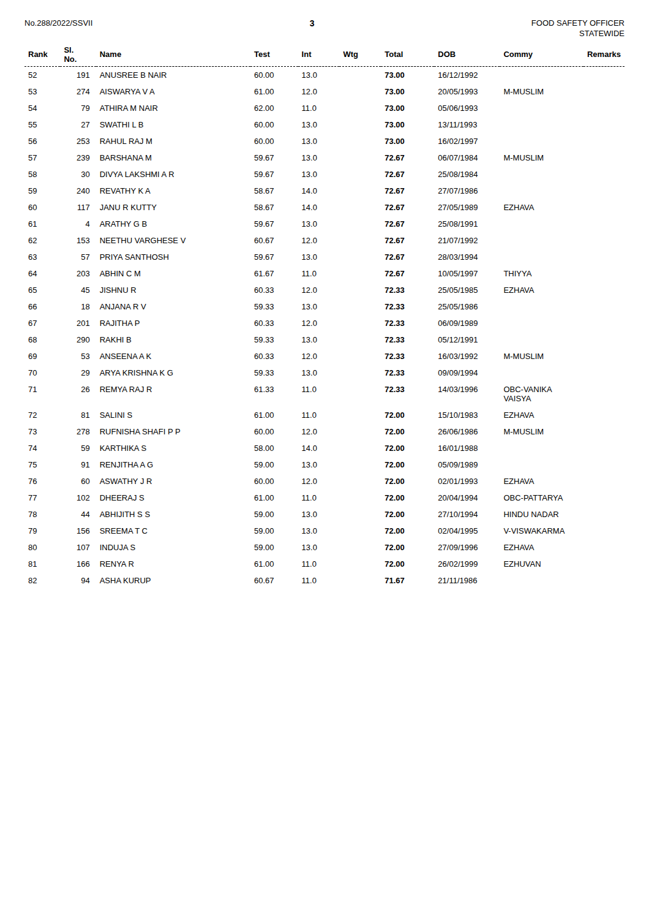No.288/2022/SSVII
3
FOOD SAFETY OFFICER
STATEWIDE
| Rank | Sl. No. | Name | Test | Int | Wtg | Total | DOB | Commy | Remarks |
| --- | --- | --- | --- | --- | --- | --- | --- | --- | --- |
| 52 | 191 | ANUSREE B NAIR | 60.00 | 13.0 | | 73.00 | 16/12/1992 | | |
| 53 | 274 | AISWARYA V A | 61.00 | 12.0 | | 73.00 | 20/05/1993 | M-MUSLIM | |
| 54 | 79 | ATHIRA M NAIR | 62.00 | 11.0 | | 73.00 | 05/06/1993 | | |
| 55 | 27 | SWATHI L B | 60.00 | 13.0 | | 73.00 | 13/11/1993 | | |
| 56 | 253 | RAHUL RAJ M | 60.00 | 13.0 | | 73.00 | 16/02/1997 | | |
| 57 | 239 | BARSHANA M | 59.67 | 13.0 | | 72.67 | 06/07/1984 | M-MUSLIM | |
| 58 | 30 | DIVYA LAKSHMI A R | 59.67 | 13.0 | | 72.67 | 25/08/1984 | | |
| 59 | 240 | REVATHY K A | 58.67 | 14.0 | | 72.67 | 27/07/1986 | | |
| 60 | 117 | JANU R KUTTY | 58.67 | 14.0 | | 72.67 | 27/05/1989 | EZHAVA | |
| 61 | 4 | ARATHY G B | 59.67 | 13.0 | | 72.67 | 25/08/1991 | | |
| 62 | 153 | NEETHU VARGHESE V | 60.67 | 12.0 | | 72.67 | 21/07/1992 | | |
| 63 | 57 | PRIYA SANTHOSH | 59.67 | 13.0 | | 72.67 | 28/03/1994 | | |
| 64 | 203 | ABHIN C M | 61.67 | 11.0 | | 72.67 | 10/05/1997 | THIYYA | |
| 65 | 45 | JISHNU R | 60.33 | 12.0 | | 72.33 | 25/05/1985 | EZHAVA | |
| 66 | 18 | ANJANA R V | 59.33 | 13.0 | | 72.33 | 25/05/1986 | | |
| 67 | 201 | RAJITHA P | 60.33 | 12.0 | | 72.33 | 06/09/1989 | | |
| 68 | 290 | RAKHI B | 59.33 | 13.0 | | 72.33 | 05/12/1991 | | |
| 69 | 53 | ANSEENA A K | 60.33 | 12.0 | | 72.33 | 16/03/1992 | M-MUSLIM | |
| 70 | 29 | ARYA KRISHNA K G | 59.33 | 13.0 | | 72.33 | 09/09/1994 | | |
| 71 | 26 | REMYA RAJ R | 61.33 | 11.0 | | 72.33 | 14/03/1996 | OBC-VANIKA VAISYA | |
| 72 | 81 | SALINI S | 61.00 | 11.0 | | 72.00 | 15/10/1983 | EZHAVA | |
| 73 | 278 | RUFNISHA SHAFI P P | 60.00 | 12.0 | | 72.00 | 26/06/1986 | M-MUSLIM | |
| 74 | 59 | KARTHIKA S | 58.00 | 14.0 | | 72.00 | 16/01/1988 | | |
| 75 | 91 | RENJITHA A G | 59.00 | 13.0 | | 72.00 | 05/09/1989 | | |
| 76 | 60 | ASWATHY J R | 60.00 | 12.0 | | 72.00 | 02/01/1993 | EZHAVA | |
| 77 | 102 | DHEERAJ S | 61.00 | 11.0 | | 72.00 | 20/04/1994 | OBC-PATTARYA | |
| 78 | 44 | ABHIJITH S S | 59.00 | 13.0 | | 72.00 | 27/10/1994 | HINDU NADAR | |
| 79 | 156 | SREEMA T C | 59.00 | 13.0 | | 72.00 | 02/04/1995 | V-VISWAKARMA | |
| 80 | 107 | INDUJA S | 59.00 | 13.0 | | 72.00 | 27/09/1996 | EZHAVA | |
| 81 | 166 | RENYA R | 61.00 | 11.0 | | 72.00 | 26/02/1999 | EZHUVAN | |
| 82 | 94 | ASHA KURUP | 60.67 | 11.0 | | 71.67 | 21/11/1986 | | |